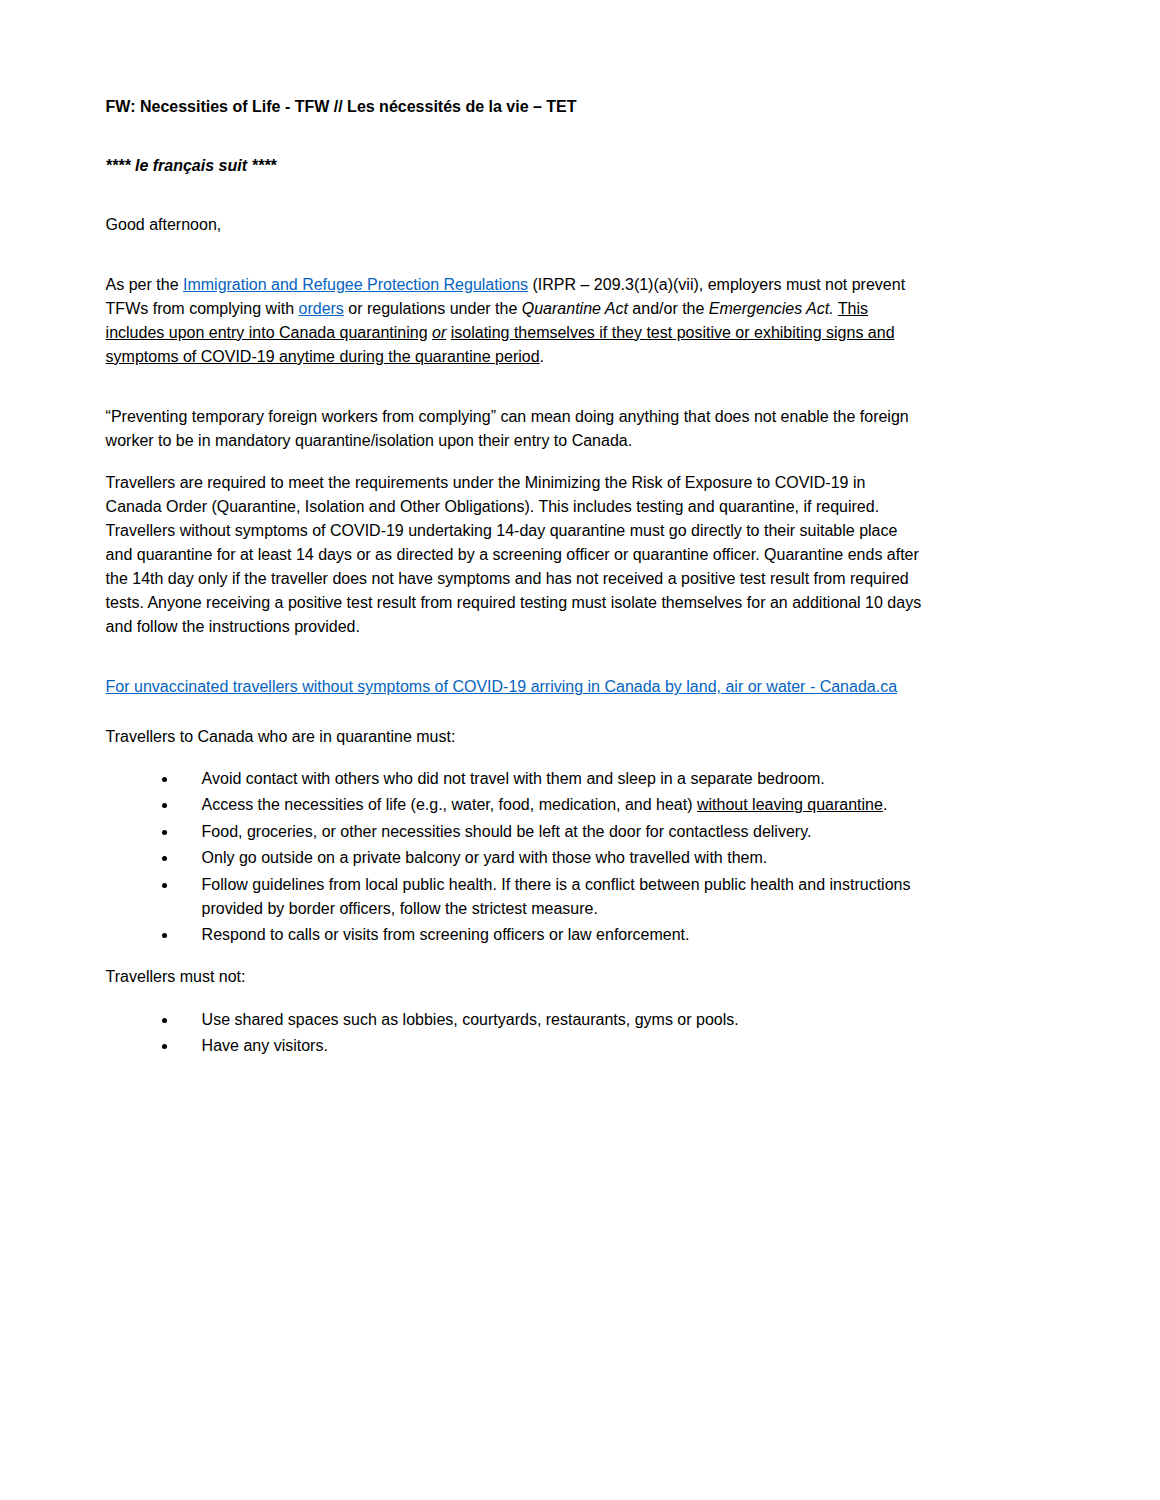FW: Necessities of Life - TFW // Les nécessités de la vie – TET
**** le français suit ****
Good afternoon,
As per the Immigration and Refugee Protection Regulations (IRPR – 209.3(1)(a)(vii), employers must not prevent TFWs from complying with orders or regulations under the Quarantine Act and/or the Emergencies Act. This includes upon entry into Canada quarantining or isolating themselves if they test positive or exhibiting signs and symptoms of COVID-19 anytime during the quarantine period.
“Preventing temporary foreign workers from complying” can mean doing anything that does not enable the foreign worker to be in mandatory quarantine/isolation upon their entry to Canada.
Travellers are required to meet the requirements under the Minimizing the Risk of Exposure to COVID-19 in Canada Order (Quarantine, Isolation and Other Obligations). This includes testing and quarantine, if required. Travellers without symptoms of COVID-19 undertaking 14-day quarantine must go directly to their suitable place and quarantine for at least 14 days or as directed by a screening officer or quarantine officer. Quarantine ends after the 14th day only if the traveller does not have symptoms and has not received a positive test result from required tests. Anyone receiving a positive test result from required testing must isolate themselves for an additional 10 days and follow the instructions provided.
For unvaccinated travellers without symptoms of COVID-19 arriving in Canada by land, air or water - Canada.ca
Travellers to Canada who are in quarantine must:
Avoid contact with others who did not travel with them and sleep in a separate bedroom.
Access the necessities of life (e.g., water, food, medication, and heat) without leaving quarantine.
Food, groceries, or other necessities should be left at the door for contactless delivery.
Only go outside on a private balcony or yard with those who travelled with them.
Follow guidelines from local public health. If there is a conflict between public health and instructions provided by border officers, follow the strictest measure.
Respond to calls or visits from screening officers or law enforcement.
Travellers must not:
Use shared spaces such as lobbies, courtyards, restaurants, gyms or pools.
Have any visitors.